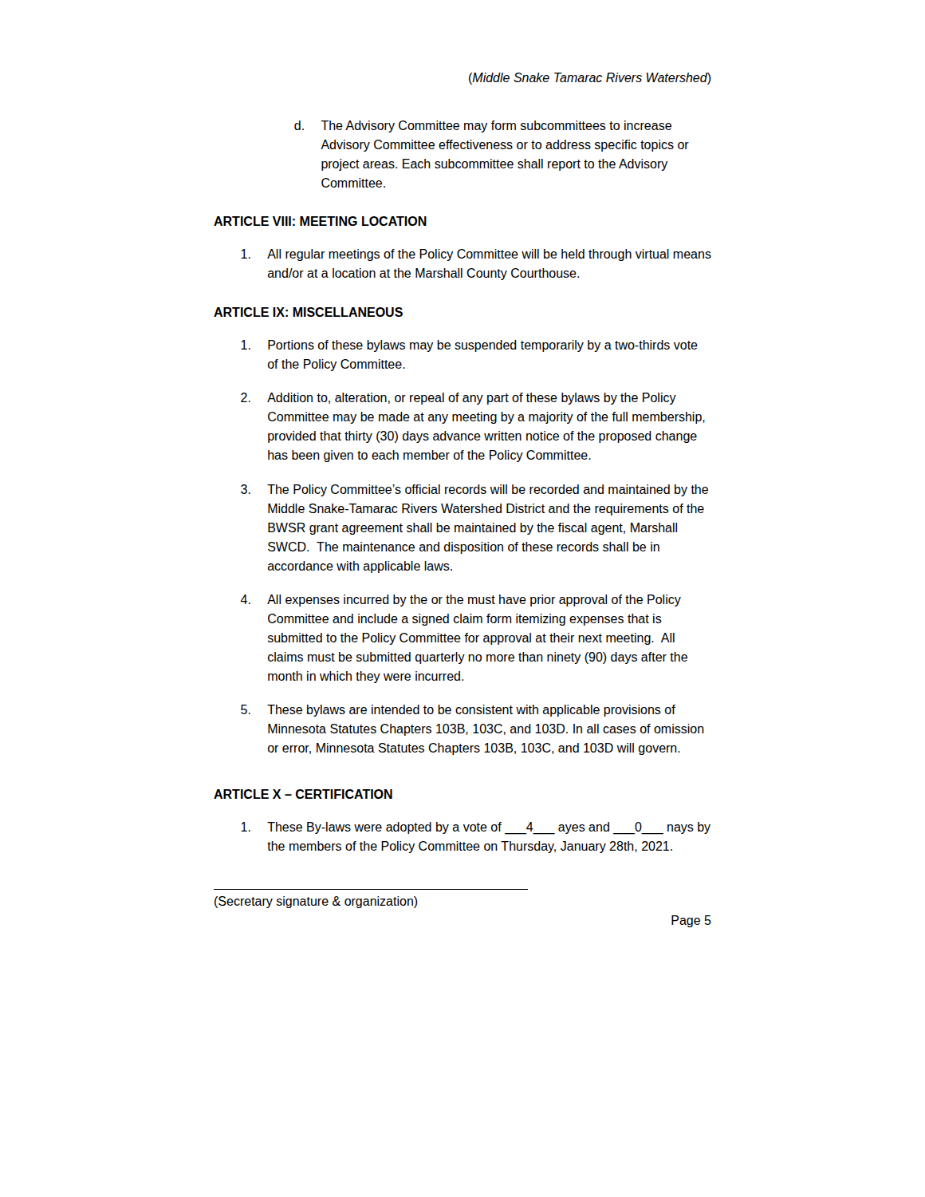(Middle Snake Tamarac Rivers Watershed)
d.
The Advisory Committee may form subcommittees to increase Advisory Committee effectiveness or to address specific topics or project areas. Each subcommittee shall report to the Advisory Committee.
ARTICLE VIII: MEETING LOCATION
1.
All regular meetings of the Policy Committee will be held through virtual means and/or at a location at the Marshall County Courthouse.
ARTICLE IX: MISCELLANEOUS
1.
Portions of these bylaws may be suspended temporarily by a two-thirds vote of the Policy Committee.
2.
Addition to, alteration, or repeal of any part of these bylaws by the Policy Committee may be made at any meeting by a majority of the full membership, provided that thirty (30) days advance written notice of the proposed change has been given to each member of the Policy Committee.
3.
The Policy Committee’s official records will be recorded and maintained by the Middle Snake-Tamarac Rivers Watershed District and the requirements of the BWSR grant agreement shall be maintained by the fiscal agent, Marshall SWCD. The maintenance and disposition of these records shall be in accordance with applicable laws.
4.
All expenses incurred by the or the must have prior approval of the Policy Committee and include a signed claim form itemizing expenses that is submitted to the Policy Committee for approval at their next meeting. All claims must be submitted quarterly no more than ninety (90) days after the month in which they were incurred.
5.
These bylaws are intended to be consistent with applicable provisions of Minnesota Statutes Chapters 103B, 103C, and 103D. In all cases of omission or error, Minnesota Statutes Chapters 103B, 103C, and 103D will govern.
ARTICLE X – CERTIFICATION
1.
These By-laws were adopted by a vote of ___4___ ayes and ___0___ nays by the members of the Policy Committee on Thursday, January 28th, 2021.
(Secretary signature & organization)
Page 5